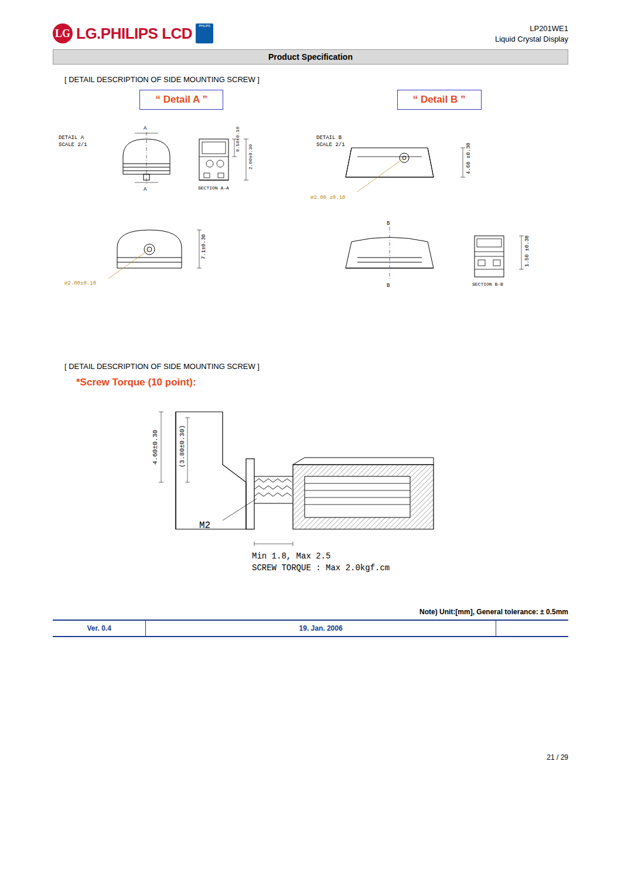LG
LG.PHILIPS LCD
PHILIPS
LP201WE1
Liquid Crystal Display
Product Specification
[ DETAIL DESCRIPTION OF SIDE MOUNTING SCREW ]
“ Detail A ”
“ Detail B ”
DETAIL A SCALE 2/1 A A SECTION A-A 0.50±0.10 2.00±0.30 ∅2.00±0.10 7.1±0.30 DETAIL B SCALE 2/1 ∅2.00 ±0.10 4.60 ±0.30 B B SECTION B-B 1.50 ±0.30
[ DETAIL DESCRIPTION OF SIDE MOUNTING SCREW ]
*Screw Torque (10 point):
4.60±0.30 (3.80±0.30) M2 Min 1.8, Max 2.5 SCREW TORQUE : Max 2.0kgf.cm
Note) Unit:[mm], General tolerance: ± 0.5mm
21 / 29
Ver. 0.4
19. Jan. 2006